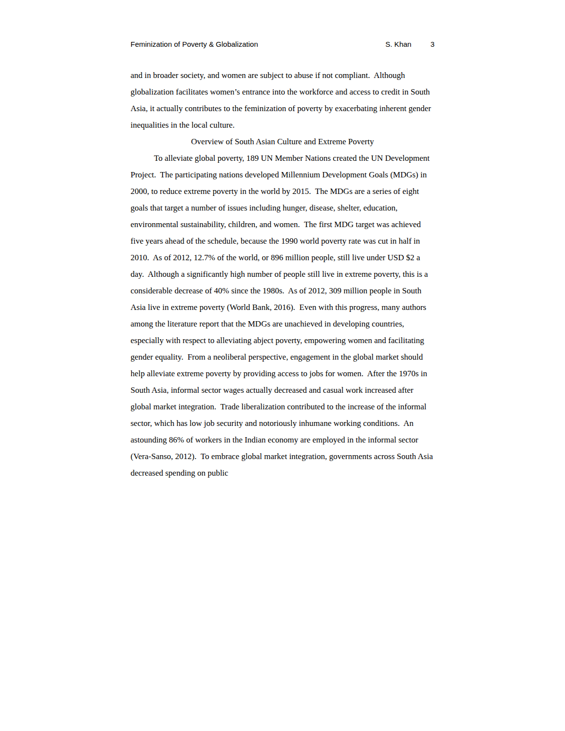Feminization of Poverty & Globalization S. Khan 3
and in broader society, and women are subject to abuse if not compliant. Although globalization facilitates women’s entrance into the workforce and access to credit in South Asia, it actually contributes to the feminization of poverty by exacerbating inherent gender inequalities in the local culture.
Overview of South Asian Culture and Extreme Poverty
To alleviate global poverty, 189 UN Member Nations created the UN Development Project. The participating nations developed Millennium Development Goals (MDGs) in 2000, to reduce extreme poverty in the world by 2015. The MDGs are a series of eight goals that target a number of issues including hunger, disease, shelter, education, environmental sustainability, children, and women. The first MDG target was achieved five years ahead of the schedule, because the 1990 world poverty rate was cut in half in 2010. As of 2012, 12.7% of the world, or 896 million people, still live under USD $2 a day. Although a significantly high number of people still live in extreme poverty, this is a considerable decrease of 40% since the 1980s. As of 2012, 309 million people in South Asia live in extreme poverty (World Bank, 2016). Even with this progress, many authors among the literature report that the MDGs are unachieved in developing countries, especially with respect to alleviating abject poverty, empowering women and facilitating gender equality. From a neoliberal perspective, engagement in the global market should help alleviate extreme poverty by providing access to jobs for women. After the 1970s in South Asia, informal sector wages actually decreased and casual work increased after global market integration. Trade liberalization contributed to the increase of the informal sector, which has low job security and notoriously inhumane working conditions. An astounding 86% of workers in the Indian economy are employed in the informal sector (Vera-Sanso, 2012). To embrace global market integration, governments across South Asia decreased spending on public